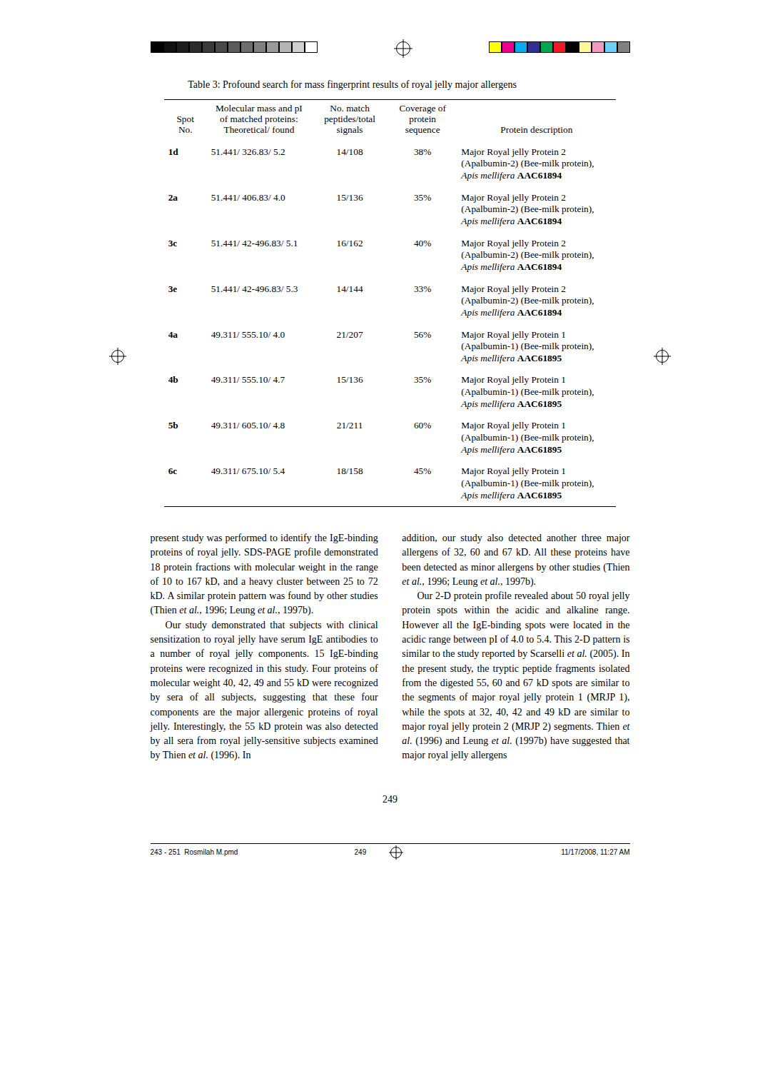Table 3: Profound search for mass fingerprint results of royal jelly major allergens
| Spot No. | Molecular mass and pI of matched proteins: Theoretical/ found | No. match peptides/total signals | Coverage of protein sequence | Protein description |
| --- | --- | --- | --- | --- |
| 1d | 51.441/ 326.83/ 5.2 | 14/108 | 38% | Major Royal jelly Protein 2 (Apalbumin-2) (Bee-milk protein), Apis mellifera AAC61894 |
| 2a | 51.441/ 406.83/ 4.0 | 15/136 | 35% | Major Royal jelly Protein 2 (Apalbumin-2) (Bee-milk protein), Apis mellifera AAC61894 |
| 3c | 51.441/ 42-496.83/ 5.1 | 16/162 | 40% | Major Royal jelly Protein 2 (Apalbumin-2) (Bee-milk protein), Apis mellifera AAC61894 |
| 3e | 51.441/ 42-496.83/ 5.3 | 14/144 | 33% | Major Royal jelly Protein 2 (Apalbumin-2) (Bee-milk protein), Apis mellifera AAC61894 |
| 4a | 49.311/ 555.10/ 4.0 | 21/207 | 56% | Major Royal jelly Protein 1 (Apalbumin-1) (Bee-milk protein), Apis mellifera AAC61895 |
| 4b | 49.311/ 555.10/ 4.7 | 15/136 | 35% | Major Royal jelly Protein 1 (Apalbumin-1) (Bee-milk protein), Apis mellifera AAC61895 |
| 5b | 49.311/ 605.10/ 4.8 | 21/211 | 60% | Major Royal jelly Protein 1 (Apalbumin-1) (Bee-milk protein), Apis mellifera AAC61895 |
| 6c | 49.311/ 675.10/ 5.4 | 18/158 | 45% | Major Royal jelly Protein 1 (Apalbumin-1) (Bee-milk protein), Apis mellifera AAC61895 |
present study was performed to identify the IgE-binding proteins of royal jelly. SDS-PAGE profile demonstrated 18 protein fractions with molecular weight in the range of 10 to 167 kD, and a heavy cluster between 25 to 72 kD. A similar protein pattern was found by other studies (Thien et al., 1996; Leung et al., 1997b).
Our study demonstrated that subjects with clinical sensitization to royal jelly have serum IgE antibodies to a number of royal jelly components. 15 IgE-binding proteins were recognized in this study. Four proteins of molecular weight 40, 42, 49 and 55 kD were recognized by sera of all subjects, suggesting that these four components are the major allergenic proteins of royal jelly. Interestingly, the 55 kD protein was also detected by all sera from royal jelly-sensitive subjects examined by Thien et al. (1996). In
addition, our study also detected another three major allergens of 32, 60 and 67 kD. All these proteins have been detected as minor allergens by other studies (Thien et al., 1996; Leung et al., 1997b).
Our 2-D protein profile revealed about 50 royal jelly protein spots within the acidic and alkaline range. However all the IgE-binding spots were located in the acidic range between pI of 4.0 to 5.4. This 2-D pattern is similar to the study reported by Scarselli et al. (2005). In the present study, the tryptic peptide fragments isolated from the digested 55, 60 and 67 kD spots are similar to the segments of major royal jelly protein 1 (MRJP 1), while the spots at 32, 40, 42 and 49 kD are similar to major royal jelly protein 2 (MRJP 2) segments. Thien et al. (1996) and Leung et al. (1997b) have suggested that major royal jelly allergens
249
243 - 251 Rosmilah M.pmd
249
11/17/2008, 11:27 AM